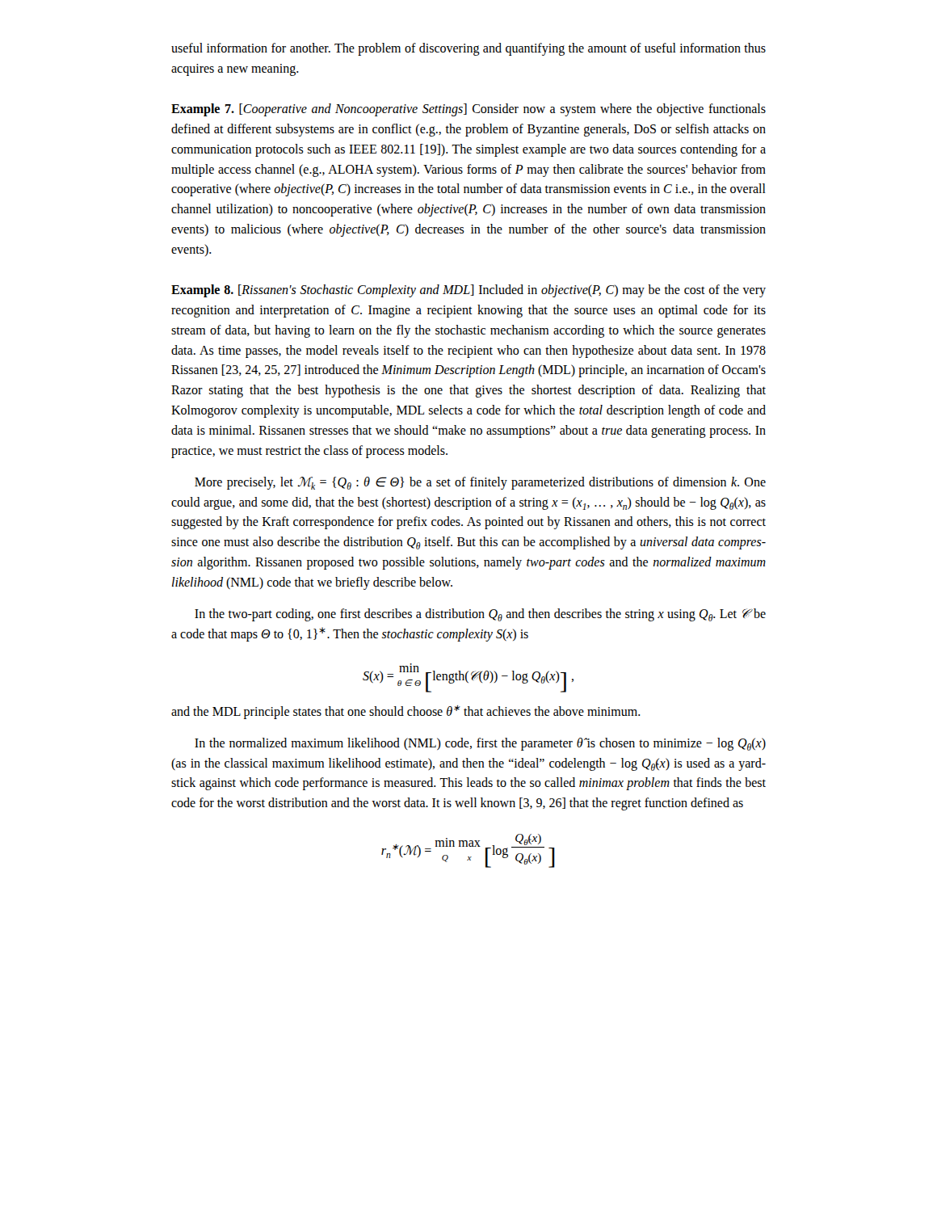useful information for another. The problem of discovering and quantifying the amount of useful information thus acquires a new meaning.
Example 7. [Cooperative and Noncooperative Settings] Consider now a system where the objective functionals defined at different subsystems are in conflict (e.g., the problem of Byzantine generals, DoS or selfish attacks on communication protocols such as IEEE 802.11 [19]). The simplest example are two data sources contending for a multiple access channel (e.g., ALOHA system). Various forms of P may then calibrate the sources' behavior from cooperative (where objective(P, C) increases in the total number of data transmission events in C i.e., in the overall channel utilization) to noncooperative (where objective(P, C) increases in the number of own data transmission events) to malicious (where objective(P, C) decreases in the number of the other source's data transmission events).
Example 8. [Rissanen's Stochastic Complexity and MDL] Included in objective(P, C) may be the cost of the very recognition and interpretation of C. Imagine a recipient knowing that the source uses an optimal code for its stream of data, but having to learn on the fly the stochastic mechanism according to which the source generates data. As time passes, the model reveals itself to the recipient who can then hypothesize about data sent. In 1978 Rissanen [23, 24, 25, 27] introduced the Minimum Description Length (MDL) principle, an incarnation of Occam's Razor stating that the best hypothesis is the one that gives the shortest description of data. Realizing that Kolmogorov complexity is uncomputable, MDL selects a code for which the total description length of code and data is minimal. Rissanen stresses that we should “make no assumptions” about a true data generating process. In practice, we must restrict the class of process models.
More precisely, let ℳk = {Qθ : θ ∈ Θ} be a set of finitely parameterized distributions of dimension k. One could argue, and some did, that the best (shortest) description of a string x = (x1, … , xn) should be − log Qθ(x), as suggested by the Kraft correspondence for prefix codes. As pointed out by Rissanen and others, this is not correct since one must also describe the distribution Qθ itself. But this can be accomplished by a universal data compression algorithm. Rissanen proposed two possible solutions, namely two-part codes and the normalized maximum likelihood (NML) code that we briefly describe below.
In the two-part coding, one first describes a distribution Qθ and then describes the string x using Qθ. Let 𝒞 be a code that maps Θ to {0, 1}∗. Then the stochastic complexity S(x) is
S(x) = min θ ∈ Θ [length(𝒞(θ)) − log Qθ(x)] ,
and the MDL principle states that one should choose θ∗ that achieves the above minimum.
In the normalized maximum likelihood (NML) code, first the parameter θ̂ is chosen to minimize − log Qθ(x) (as in the classical maximum likelihood estimate), and then the “ideal” codelength − log Qθ̂(x) is used as a yardstick against which code performance is measured. This leads to the so called minimax problem that finds the best code for the worst distribution and the worst data. It is well known [3, 9, 26] that the regret function defined as
rn∗(ℳ) = min Q max x [log Qθ̂(x) Qθ(x) ]